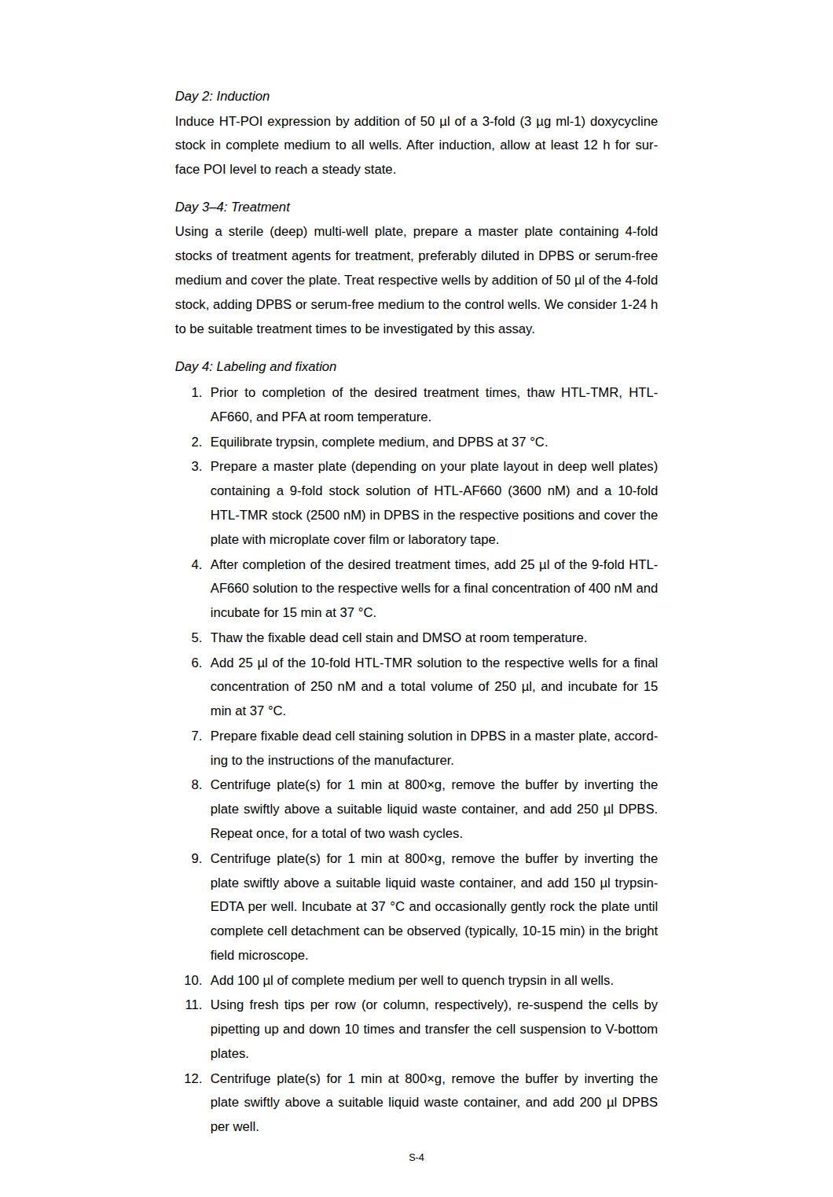Day 2: Induction
Induce HT-POI expression by addition of 50 µl of a 3-fold (3 µg ml-1) doxycycline stock in complete medium to all wells. After induction, allow at least 12 h for surface POI level to reach a steady state.
Day 3–4: Treatment
Using a sterile (deep) multi-well plate, prepare a master plate containing 4-fold stocks of treat­ment agents for treatment, preferably diluted in DPBS or serum-free medium and cover the plate. Treat respective wells by addition of 50 µl of the 4-fold stock, adding DPBS or serum-free medium to the control wells. We consider 1-24 h to be suitable treatment times to be investigated by this assay.
Day 4: Labeling and fixation
Prior to completion of the desired treatment times, thaw HTL-TMR, HTL-AF660, and PFA at room temperature.
Equilibrate trypsin, complete medium, and DPBS at 37 °C.
Prepare a master plate (depending on your plate layout in deep well plates) containing a 9-fold stock solution of HTL-AF660 (3600 nM) and a 10-fold HTL-TMR stock (2500 nM) in DPBS in the respective positions and cover the plate with microplate cover film or labora­tory tape.
After completion of the desired treatment times, add 25 µl of the 9-fold HTL-AF660 solution to the respective wells for a final concentration of 400 nM and incubate for 15 min at 37 °C.
Thaw the fixable dead cell stain and DMSO at room temperature.
Add 25 µl of the 10-fold HTL-TMR solution to the respective wells for a final concentration of 250 nM and a total volume of 250 µl, and incubate for 15 min at 37 °C.
Prepare fixable dead cell staining solution in DPBS in a master plate, according to the instructions of the manufacturer.
Centrifuge plate(s) for 1 min at 800×g, remove the buffer by inverting the plate swiftly above a suitable liquid waste container, and add 250 µl DPBS. Repeat once, for a total of two wash cycles.
Centrifuge plate(s) for 1 min at 800×g, remove the buffer by inverting the plate swiftly above a suitable liquid waste container, and add 150 µl trypsin-EDTA per well. Incubate at 37 °C and occasionally gently rock the plate until complete cell detachment can be observed (typically, 10-15 min) in the bright field microscope.
Add 100 µl of complete medium per well to quench trypsin in all wells.
Using fresh tips per row (or column, respectively), re-suspend the cells by pipetting up and down 10 times and transfer the cell suspension to V-bottom plates.
Centrifuge plate(s) for 1 min at 800×g, remove the buffer by inverting the plate swiftly above a suitable liquid waste container, and add 200 µl DPBS per well.
S-4